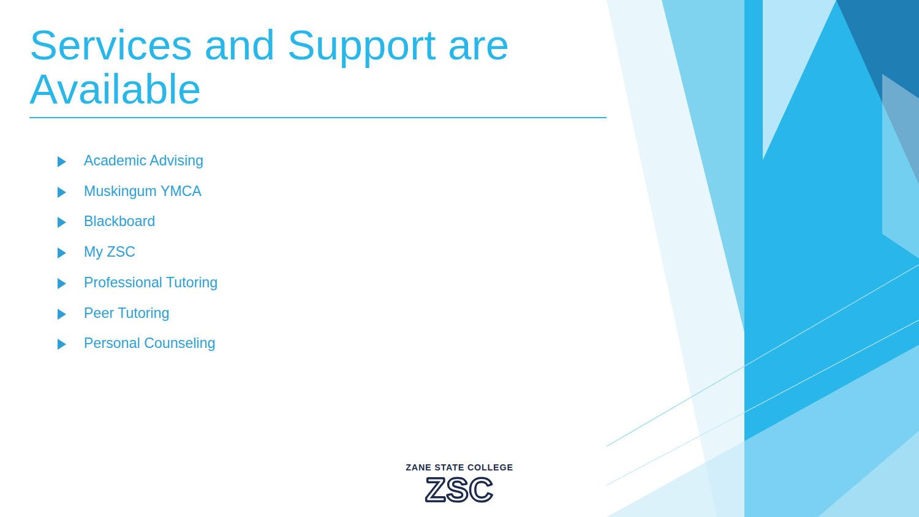Services and Support are Available
Academic Advising
Muskingum YMCA
Blackboard
My ZSC
Professional Tutoring
Peer Tutoring
Personal Counseling
ZANE STATE COLLEGE
ZSC